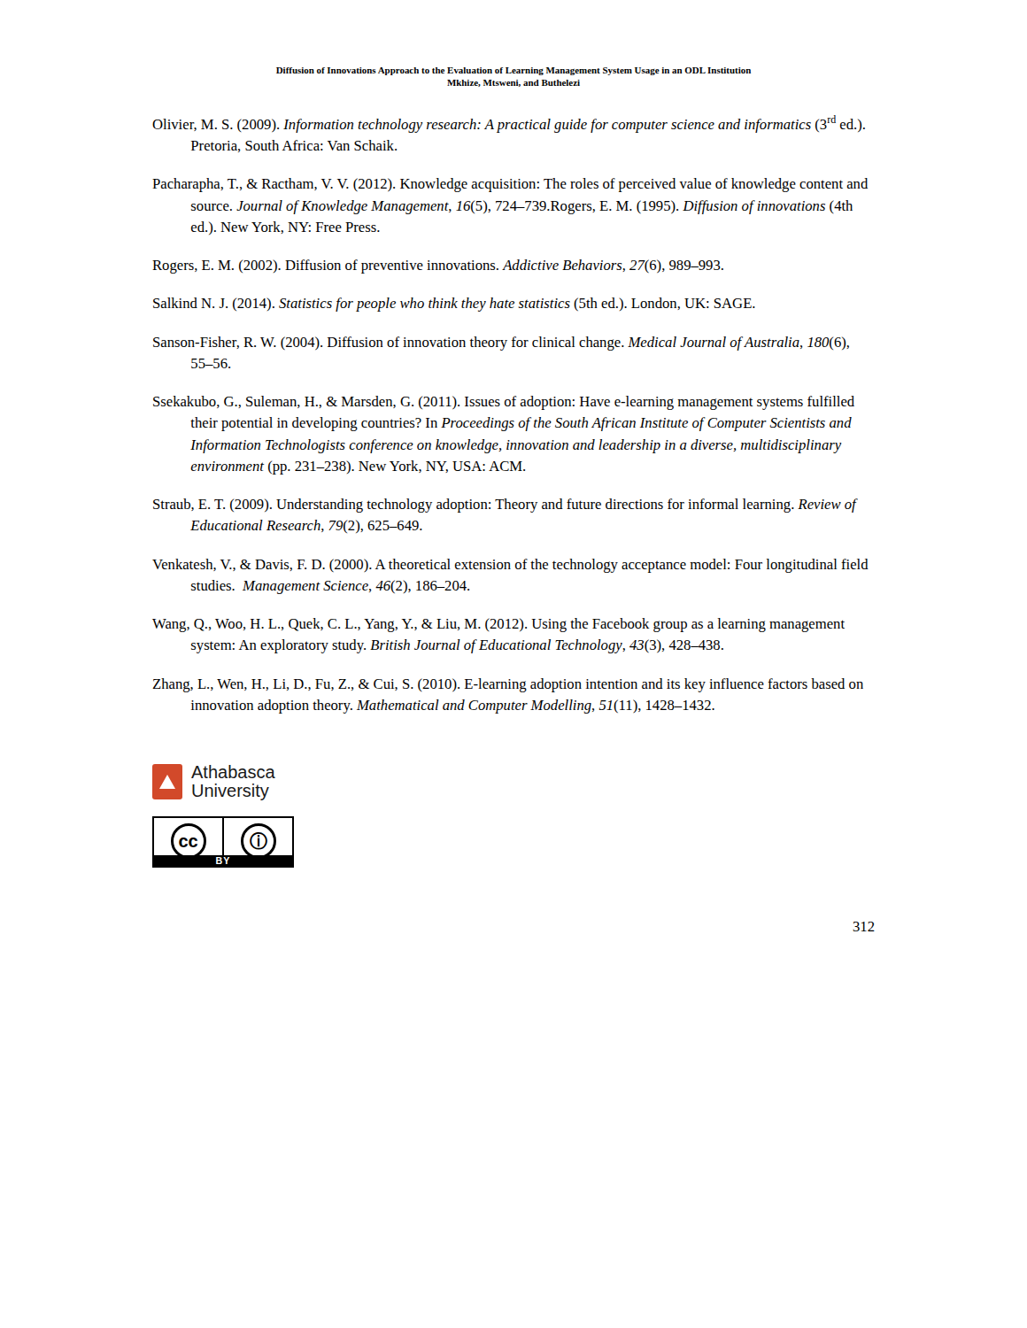Diffusion of Innovations Approach to the Evaluation of Learning Management System Usage in an ODL Institution Mkhize, Mtsweni, and Buthelezi
Olivier, M. S. (2009). Information technology research: A practical guide for computer science and informatics (3rd ed.). Pretoria, South Africa: Van Schaik.
Pacharapha, T., & Ractham, V. V. (2012). Knowledge acquisition: The roles of perceived value of knowledge content and source. Journal of Knowledge Management, 16(5), 724–739.Rogers, E. M. (1995). Diffusion of innovations (4th ed.). New York, NY: Free Press.
Rogers, E. M. (2002). Diffusion of preventive innovations. Addictive Behaviors, 27(6), 989–993.
Salkind N. J. (2014). Statistics for people who think they hate statistics (5th ed.). London, UK: SAGE.
Sanson-Fisher, R. W. (2004). Diffusion of innovation theory for clinical change. Medical Journal of Australia, 180(6), 55–56.
Ssekakubo, G., Suleman, H., & Marsden, G. (2011). Issues of adoption: Have e-learning management systems fulfilled their potential in developing countries? In Proceedings of the South African Institute of Computer Scientists and Information Technologists conference on knowledge, innovation and leadership in a diverse, multidisciplinary environment (pp. 231–238). New York, NY, USA: ACM.
Straub, E. T. (2009). Understanding technology adoption: Theory and future directions for informal learning. Review of Educational Research, 79(2), 625–649.
Venkatesh, V., & Davis, F. D. (2000). A theoretical extension of the technology acceptance model: Four longitudinal field studies. Management Science, 46(2), 186–204.
Wang, Q., Woo, H. L., Quek, C. L., Yang, Y., & Liu, M. (2012). Using the Facebook group as a learning management system: An exploratory study. British Journal of Educational Technology, 43(3), 428–438.
Zhang, L., Wen, H., Li, D., Fu, Z., & Cui, S. (2010). E-learning adoption intention and its key influence factors based on innovation adoption theory. Mathematical and Computer Modelling, 51(11), 1428–1432.
Athabasca
University
cc
ⓘ
BY
312